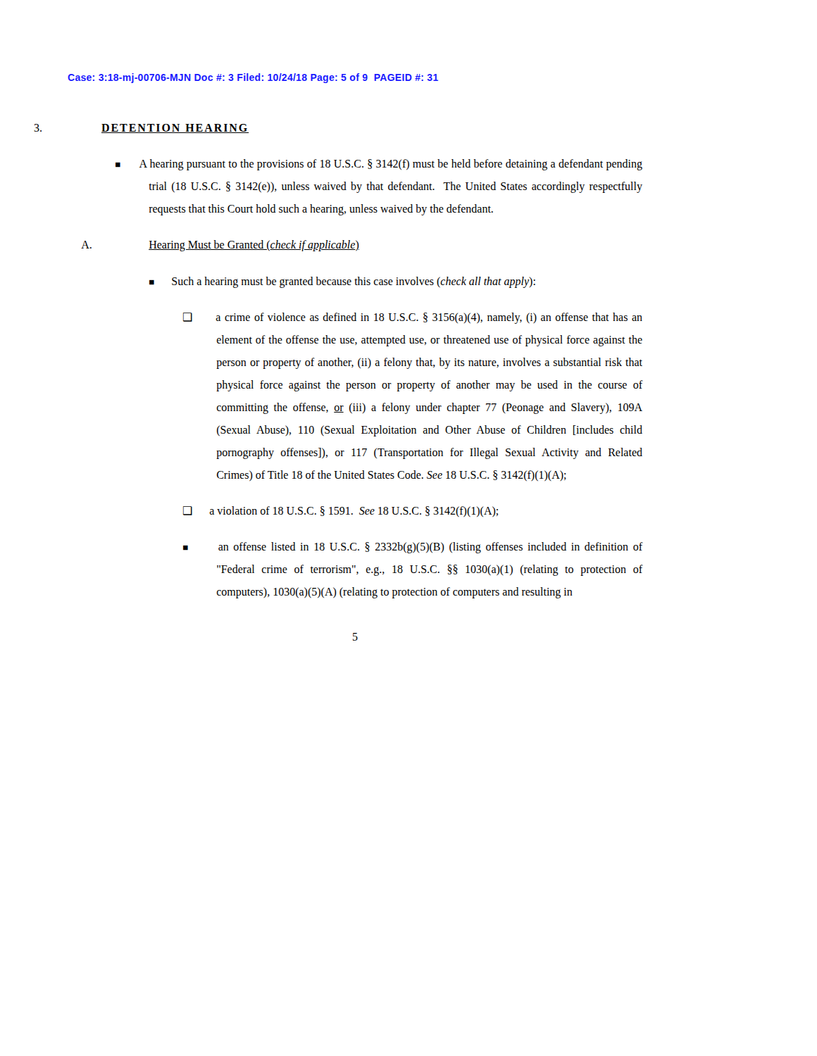Case: 3:18-mj-00706-MJN Doc #: 3 Filed: 10/24/18 Page: 5 of 9 PAGEID #: 31
3. DETENTION HEARING
■ A hearing pursuant to the provisions of 18 U.S.C. § 3142(f) must be held before detaining a defendant pending trial (18 U.S.C. § 3142(e)), unless waived by that defendant. The United States accordingly respectfully requests that this Court hold such a hearing, unless waived by the defendant.
A. Hearing Must be Granted (check if applicable)
■ Such a hearing must be granted because this case involves (check all that apply):
❑ a crime of violence as defined in 18 U.S.C. § 3156(a)(4), namely, (i) an offense that has an element of the offense the use, attempted use, or threatened use of physical force against the person or property of another, (ii) a felony that, by its nature, involves a substantial risk that physical force against the person or property of another may be used in the course of committing the offense, or (iii) a felony under chapter 77 (Peonage and Slavery), 109A (Sexual Abuse), 110 (Sexual Exploitation and Other Abuse of Children [includes child pornography offenses]), or 117 (Transportation for Illegal Sexual Activity and Related Crimes) of Title 18 of the United States Code. See 18 U.S.C. § 3142(f)(1)(A);
❑ a violation of 18 U.S.C. § 1591. See 18 U.S.C. § 3142(f)(1)(A);
■ an offense listed in 18 U.S.C. § 2332b(g)(5)(B) (listing offenses included in definition of "Federal crime of terrorism", e.g., 18 U.S.C. §§ 1030(a)(1) (relating to protection of computers), 1030(a)(5)(A) (relating to protection of computers and resulting in
5